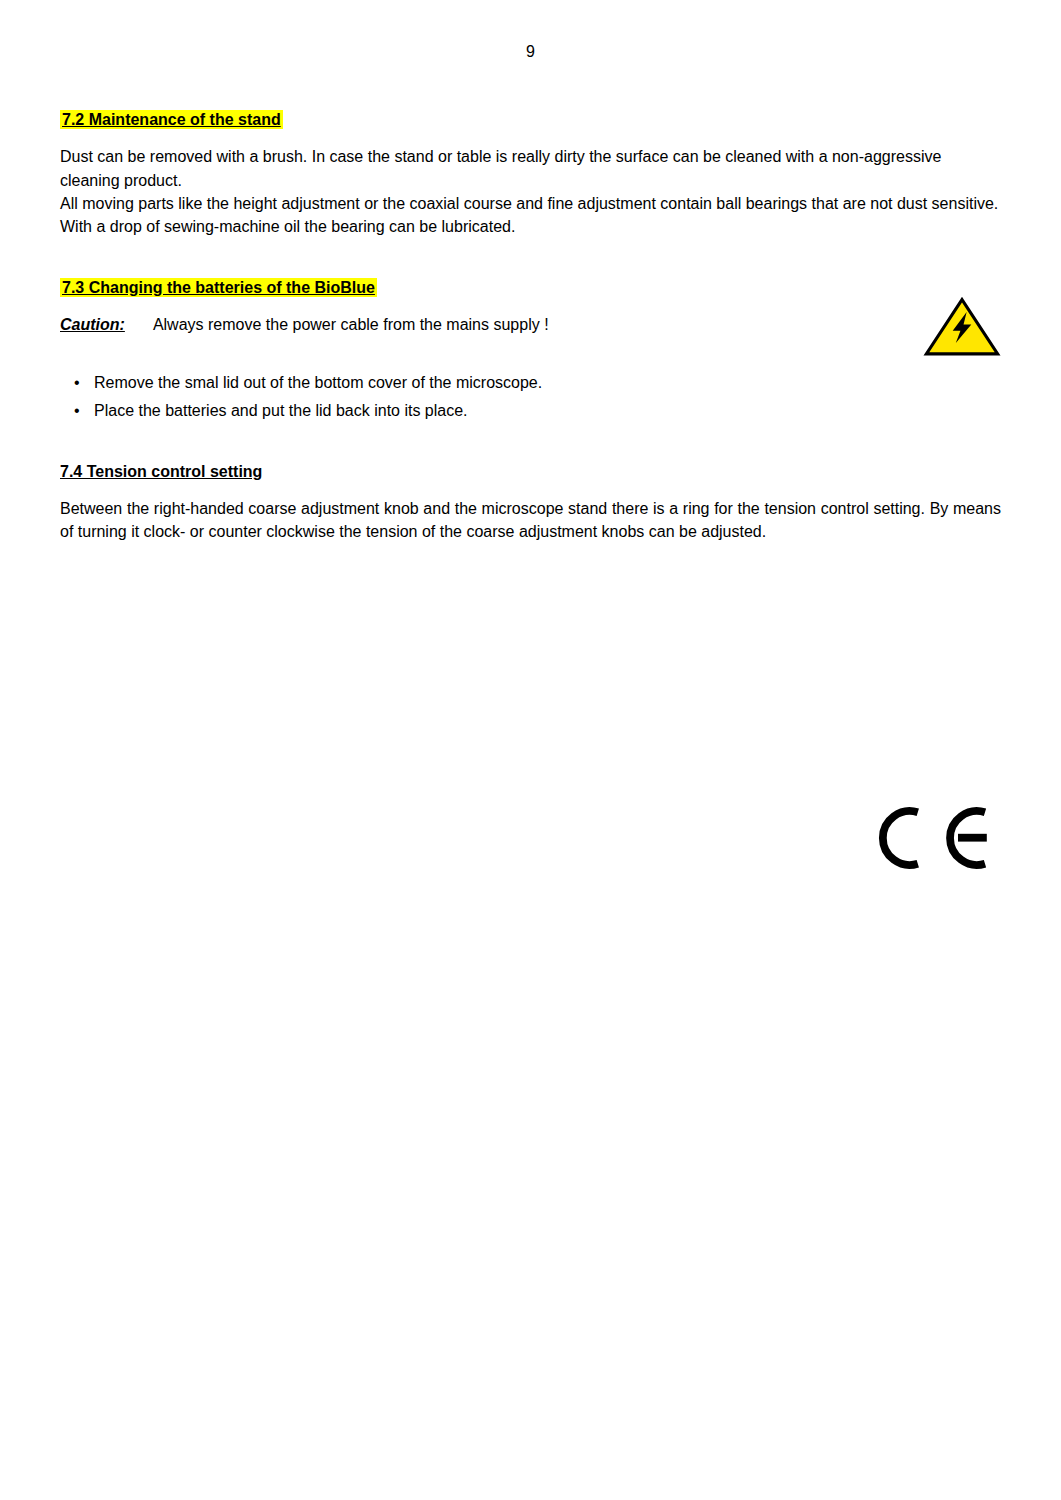9
7.2 Maintenance of the stand
Dust can be removed with a brush. In case the stand or table is really dirty the surface can be cleaned with a non-aggressive cleaning product.
All moving parts like the height adjustment or the coaxial course and fine adjustment contain ball bearings that are not dust sensitive. With a drop of sewing-machine oil the bearing can be lubricated.
7.3 Changing the batteries of the BioBlue
Caution: Always remove the power cable from the mains supply !
Remove the smal lid out of the bottom cover of the microscope.
Place the batteries and put the lid back into its place.
7.4 Tension control setting
Between the right-handed coarse adjustment knob and the microscope stand there is a ring for the tension control setting. By means of turning it clock- or counter clockwise the tension of the coarse adjustment knobs can be adjusted.